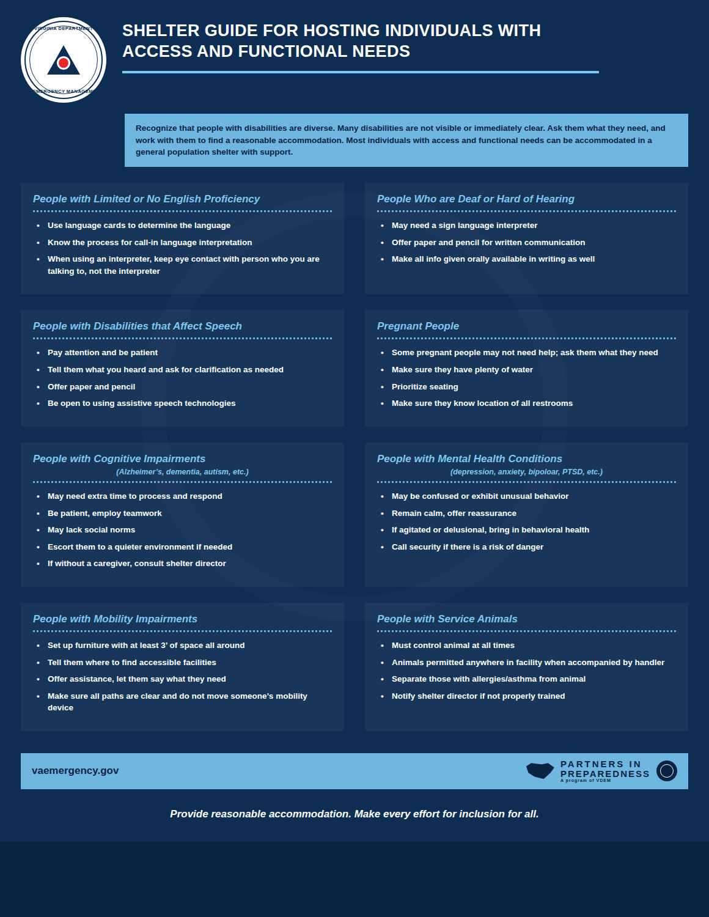Virginia Department of Emergency Management
Shelter Guide for Hosting Individuals with Access and Functional Needs
Recognize that people with disabilities are diverse. Many disabilities are not visible or immediately clear. Ask them what they need, and work with them to find a reasonable accommodation. Most individuals with access and functional needs can be accommodated in a general population shelter with support.
People with Limited or No English Proficiency
Use language cards to determine the language
Know the process for call-in language interpretation
When using an interpreter, keep eye contact with person who you are talking to, not the interpreter
People Who are Deaf or Hard of Hearing
May need a sign language interpreter
Offer paper and pencil for written communication
Make all info given orally available in writing as well
People with Disabilities that Affect Speech
Pay attention and be patient
Tell them what you heard and ask for clarification as needed
Offer paper and pencil
Be open to using assistive speech technologies
Pregnant People
Some pregnant people may not need help; ask them what they need
Make sure they have plenty of water
Prioritize seating
Make sure they know location of all restrooms
People with Cognitive Impairments
(Alzheimer’s, dementia, autism, etc.)
May need extra time to process and respond
Be patient, employ teamwork
May lack social norms
Escort them to a quieter environment if needed
If without a caregiver, consult shelter director
People with Mental Health Conditions
(depression, anxiety, bipoloar, PTSD, etc.)
May be confused or exhibit unusual behavior
Remain calm, offer reassurance
If agitated or delusional, bring in behavioral health
Call security if there is a risk of danger
People with Mobility Impairments
Set up furniture with at least 3’ of space all around
Tell them where to find accessible facilities
Offer assistance, let them say what they need
Make sure all paths are clear and do not move someone’s mobility device
People with Service Animals
Must control animal at all times
Animals permitted anywhere in facility when accompanied by handler
Separate those with allergies/asthma from animal
Notify shelter director if not properly trained
vaemergency.gov
PARTNERS IN
PREPAREDNESS
A program of VDEM
Provide reasonable accommodation. Make every effort for inclusion for all.